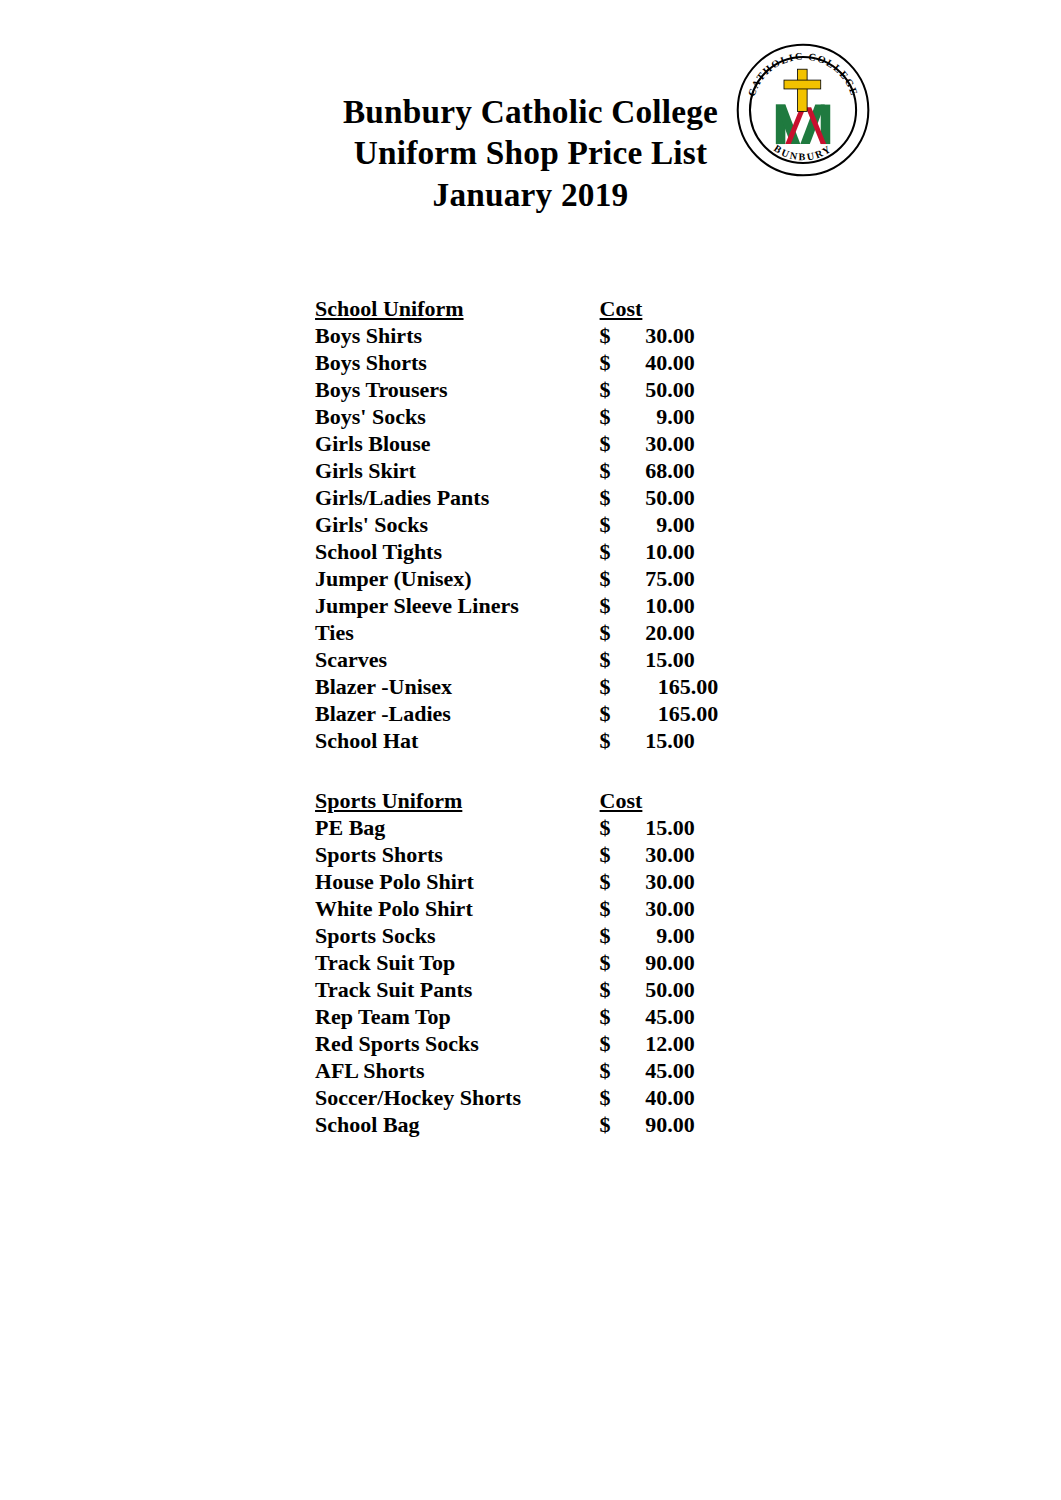CATHOLIC COLLEGE BUNBURY
Bunbury Catholic College Uniform Shop Price List January 2019
| School Uniform | Cost |
| Boys Shirts | $ 30.00 |
| Boys Shorts | $ 40.00 |
| Boys Trousers | $ 50.00 |
| Boys' Socks | $ 9.00 |
| Girls Blouse | $ 30.00 |
| Girls Skirt | $ 68.00 |
| Girls/Ladies Pants | $ 50.00 |
| Girls' Socks | $ 9.00 |
| School Tights | $ 10.00 |
| Jumper (Unisex) | $ 75.00 |
| Jumper Sleeve Liners | $ 10.00 |
| Ties | $ 20.00 |
| Scarves | $ 15.00 |
| Blazer -Unisex | $ 165.00 |
| Blazer -Ladies | $ 165.00 |
| School Hat | $ 15.00 |
| Sports Uniform | Cost |
| PE Bag | $ 15.00 |
| Sports Shorts | $ 30.00 |
| House Polo Shirt | $ 30.00 |
| White Polo Shirt | $ 30.00 |
| Sports Socks | $ 9.00 |
| Track Suit Top | $ 90.00 |
| Track Suit Pants | $ 50.00 |
| Rep Team Top | $ 45.00 |
| Red Sports Socks | $ 12.00 |
| AFL Shorts | $ 45.00 |
| Soccer/Hockey Shorts | $ 40.00 |
| School Bag | $ 90.00 |